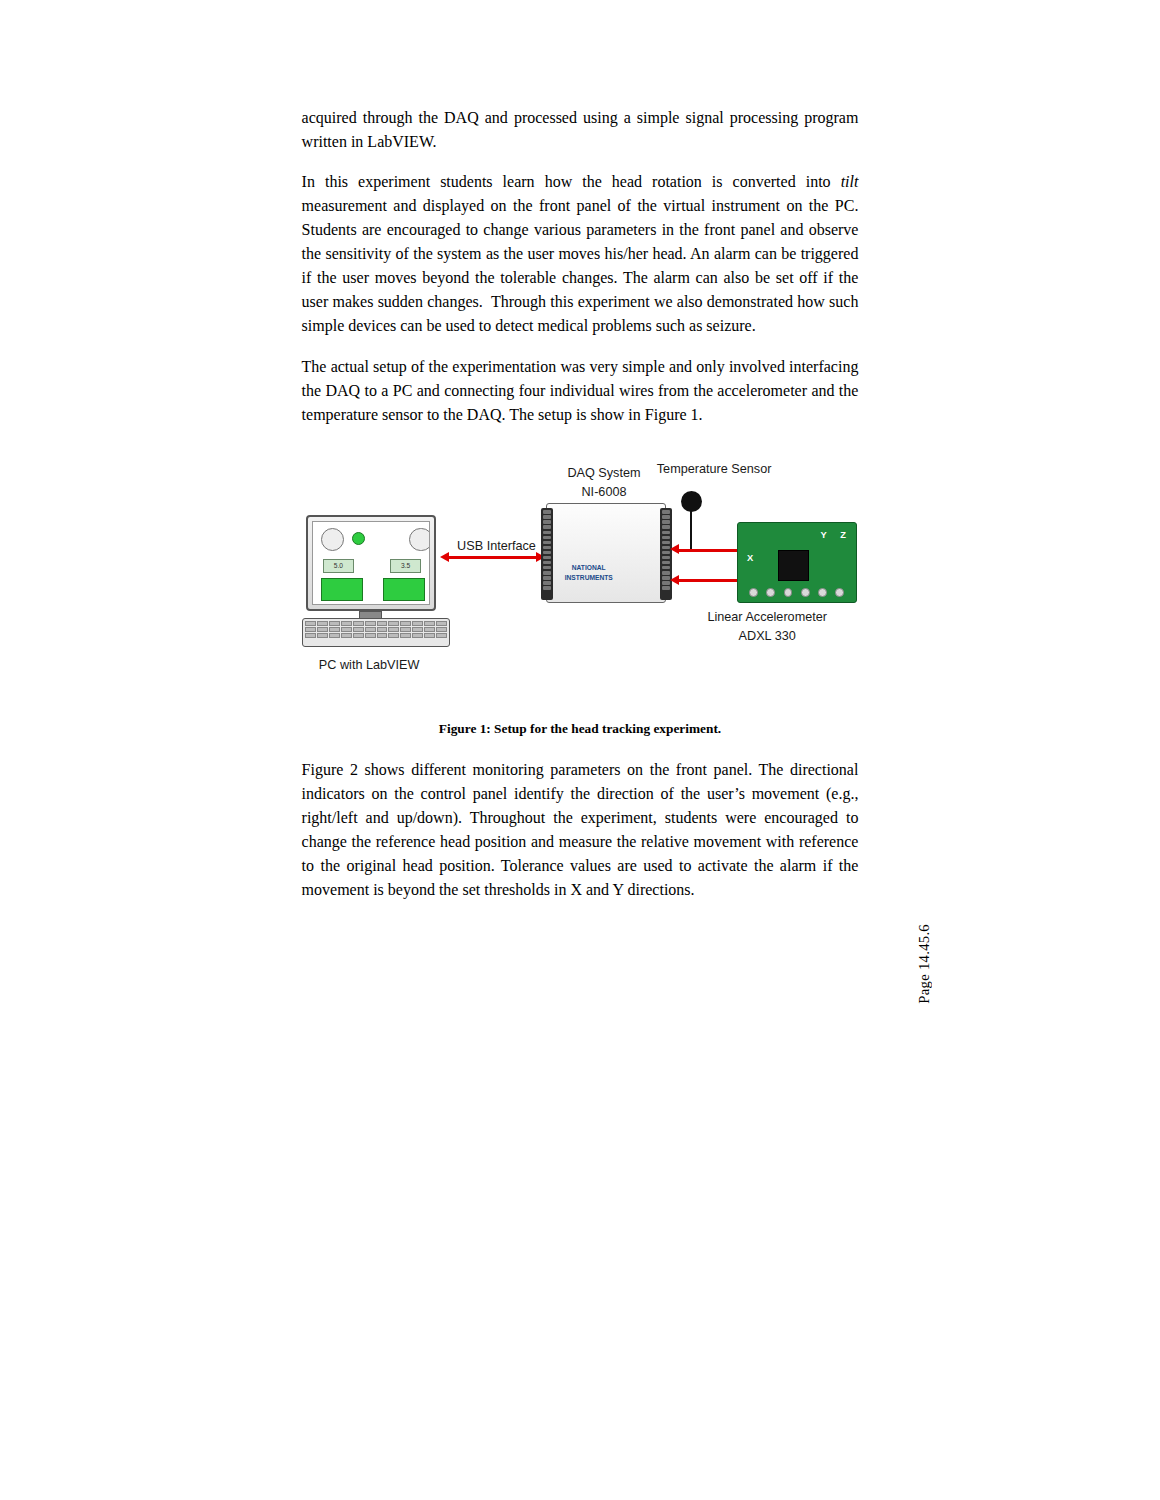acquired through the DAQ and processed using a simple signal processing program written in LabVIEW.
In this experiment students learn how the head rotation is converted into tilt measurement and displayed on the front panel of the virtual instrument on the PC. Students are encouraged to change various parameters in the front panel and observe the sensitivity of the system as the user moves his/her head. An alarm can be triggered if the user moves beyond the tolerable changes. The alarm can also be set off if the user makes sudden changes. Through this experiment we also demonstrated how such simple devices can be used to detect medical problems such as seizure.
The actual setup of the experimentation was very simple and only involved interfacing the DAQ to a PC and connecting four individual wires from the accelerometer and the temperature sensor to the DAQ. The setup is show in Figure 1.
DAQ System
NI-6008
Temperature Sensor
USB Interface
Linear Accelerometer
ADXL 330
PC with LabVIEW
5.0
3.5
NATIONAL
INSTRUMENTS
Z
Y
X
Figure 1: Setup for the head tracking experiment.
Figure 2 shows different monitoring parameters on the front panel. The directional indicators on the control panel identify the direction of the user’s movement (e.g., right/left and up/down). Throughout the experiment, students were encouraged to change the reference head position and measure the relative movement with reference to the original head position. Tolerance values are used to activate the alarm if the movement is beyond the set thresholds in X and Y directions.
Page 14.45.6